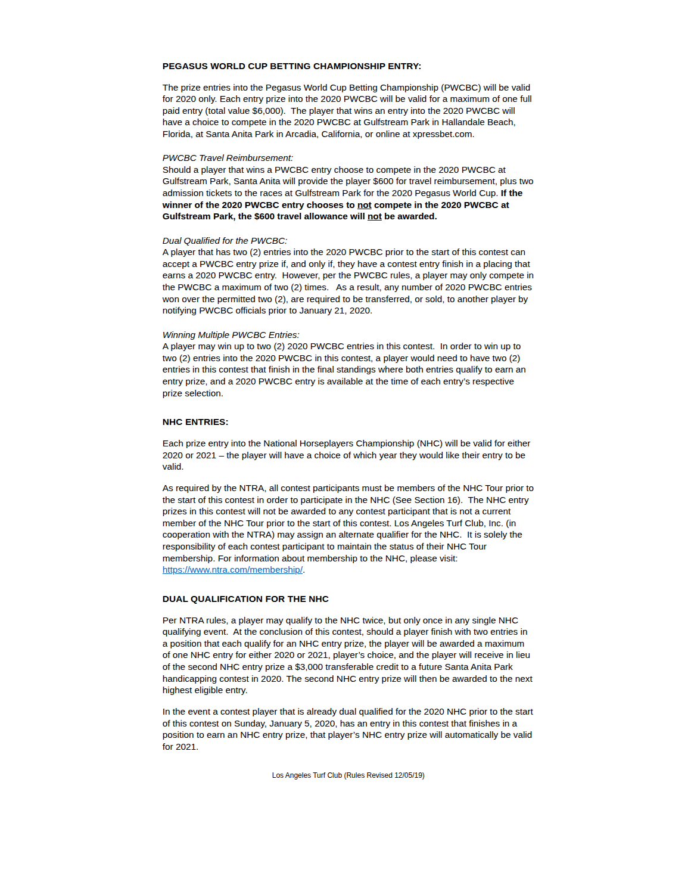PEGASUS WORLD CUP BETTING CHAMPIONSHIP ENTRY:
The prize entries into the Pegasus World Cup Betting Championship (PWCBC) will be valid for 2020 only. Each entry prize into the 2020 PWCBC will be valid for a maximum of one full paid entry (total value $6,000). The player that wins an entry into the 2020 PWCBC will have a choice to compete in the 2020 PWCBC at Gulfstream Park in Hallandale Beach, Florida, at Santa Anita Park in Arcadia, California, or online at xpressbet.com.
PWCBC Travel Reimbursement:
Should a player that wins a PWCBC entry choose to compete in the 2020 PWCBC at Gulfstream Park, Santa Anita will provide the player $600 for travel reimbursement, plus two admission tickets to the races at Gulfstream Park for the 2020 Pegasus World Cup. If the winner of the 2020 PWCBC entry chooses to not compete in the 2020 PWCBC at Gulfstream Park, the $600 travel allowance will not be awarded.
Dual Qualified for the PWCBC:
A player that has two (2) entries into the 2020 PWCBC prior to the start of this contest can accept a PWCBC entry prize if, and only if, they have a contest entry finish in a placing that earns a 2020 PWCBC entry. However, per the PWCBC rules, a player may only compete in the PWCBC a maximum of two (2) times. As a result, any number of 2020 PWCBC entries won over the permitted two (2), are required to be transferred, or sold, to another player by notifying PWCBC officials prior to January 21, 2020.
Winning Multiple PWCBC Entries:
A player may win up to two (2) 2020 PWCBC entries in this contest. In order to win up to two (2) entries into the 2020 PWCBC in this contest, a player would need to have two (2) entries in this contest that finish in the final standings where both entries qualify to earn an entry prize, and a 2020 PWCBC entry is available at the time of each entry’s respective prize selection.
NHC ENTRIES:
Each prize entry into the National Horseplayers Championship (NHC) will be valid for either 2020 or 2021 – the player will have a choice of which year they would like their entry to be valid.
As required by the NTRA, all contest participants must be members of the NHC Tour prior to the start of this contest in order to participate in the NHC (See Section 16). The NHC entry prizes in this contest will not be awarded to any contest participant that is not a current member of the NHC Tour prior to the start of this contest. Los Angeles Turf Club, Inc. (in cooperation with the NTRA) may assign an alternate qualifier for the NHC. It is solely the responsibility of each contest participant to maintain the status of their NHC Tour membership. For information about membership to the NHC, please visit: https://www.ntra.com/membership/.
DUAL QUALIFICATION FOR THE NHC
Per NTRA rules, a player may qualify to the NHC twice, but only once in any single NHC qualifying event. At the conclusion of this contest, should a player finish with two entries in a position that each qualify for an NHC entry prize, the player will be awarded a maximum of one NHC entry for either 2020 or 2021, player’s choice, and the player will receive in lieu of the second NHC entry prize a $3,000 transferable credit to a future Santa Anita Park handicapping contest in 2020. The second NHC entry prize will then be awarded to the next highest eligible entry.
In the event a contest player that is already dual qualified for the 2020 NHC prior to the start of this contest on Sunday, January 5, 2020, has an entry in this contest that finishes in a position to earn an NHC entry prize, that player’s NHC entry prize will automatically be valid for 2021.
Los Angeles Turf Club (Rules Revised 12/05/19)